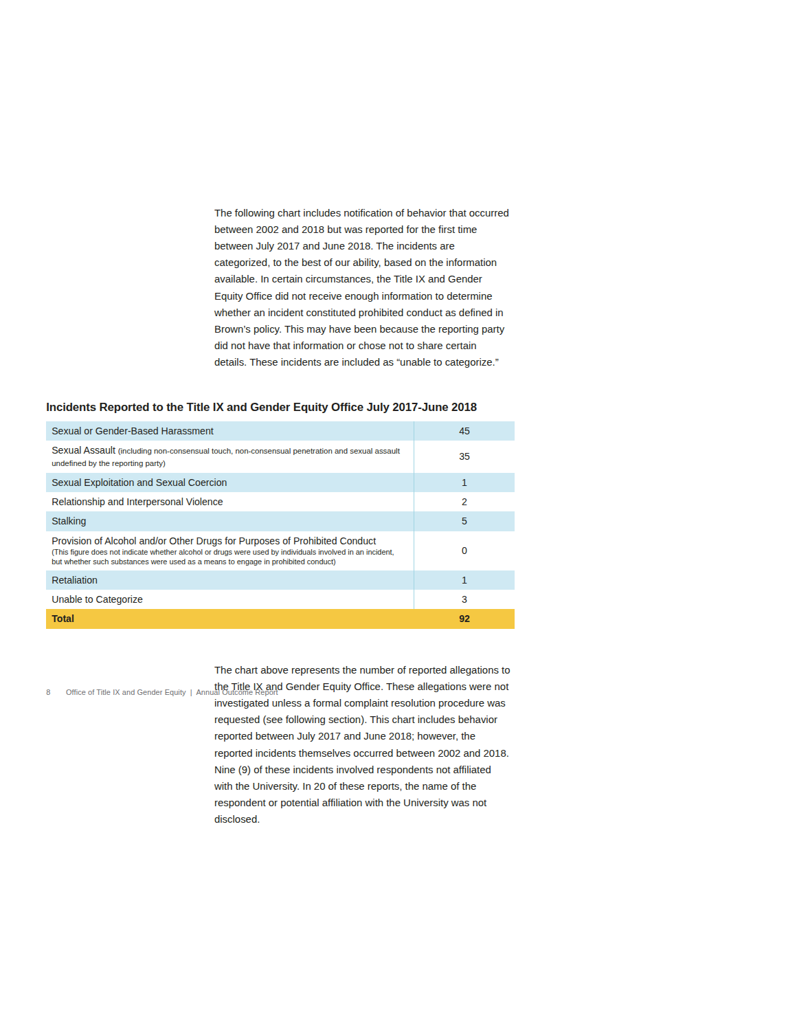The following chart includes notification of behavior that occurred between 2002 and 2018 but was reported for the first time between July 2017 and June 2018. The incidents are categorized, to the best of our ability, based on the information available. In certain circumstances, the Title IX and Gender Equity Office did not receive enough information to determine whether an incident constituted prohibited conduct as defined in Brown’s policy. This may have been because the reporting party did not have that information or chose not to share certain details. These incidents are included as “unable to categorize.”
Incidents Reported to the Title IX and Gender Equity Office July 2017-June 2018
| Sexual or Gender-Based Harassment | 45 |
| Sexual Assault (including non-consensual touch, non-consensual penetration and sexual assault undefined by the reporting party) | 35 |
| Sexual Exploitation and Sexual Coercion | 1 |
| Relationship and Interpersonal Violence | 2 |
| Stalking | 5 |
| Provision of Alcohol and/or Other Drugs for Purposes of Prohibited Conduct (This figure does not indicate whether alcohol or drugs were used by individuals involved in an incident, but whether such substances were used as a means to engage in prohibited conduct) | 0 |
| Retaliation | 1 |
| Unable to Categorize | 3 |
| Total | 92 |
The chart above represents the number of reported allegations to the Title IX and Gender Equity Office. These allegations were not investigated unless a formal complaint resolution procedure was requested (see following section). This chart includes behavior reported between July 2017 and June 2018; however, the reported incidents themselves occurred between 2002 and 2018. Nine (9) of these incidents involved respondents not affiliated with the University. In 20 of these reports, the name of the respondent or potential affiliation with the University was not disclosed.
8 Office of Title IX and Gender Equity | Annual Outcome Report